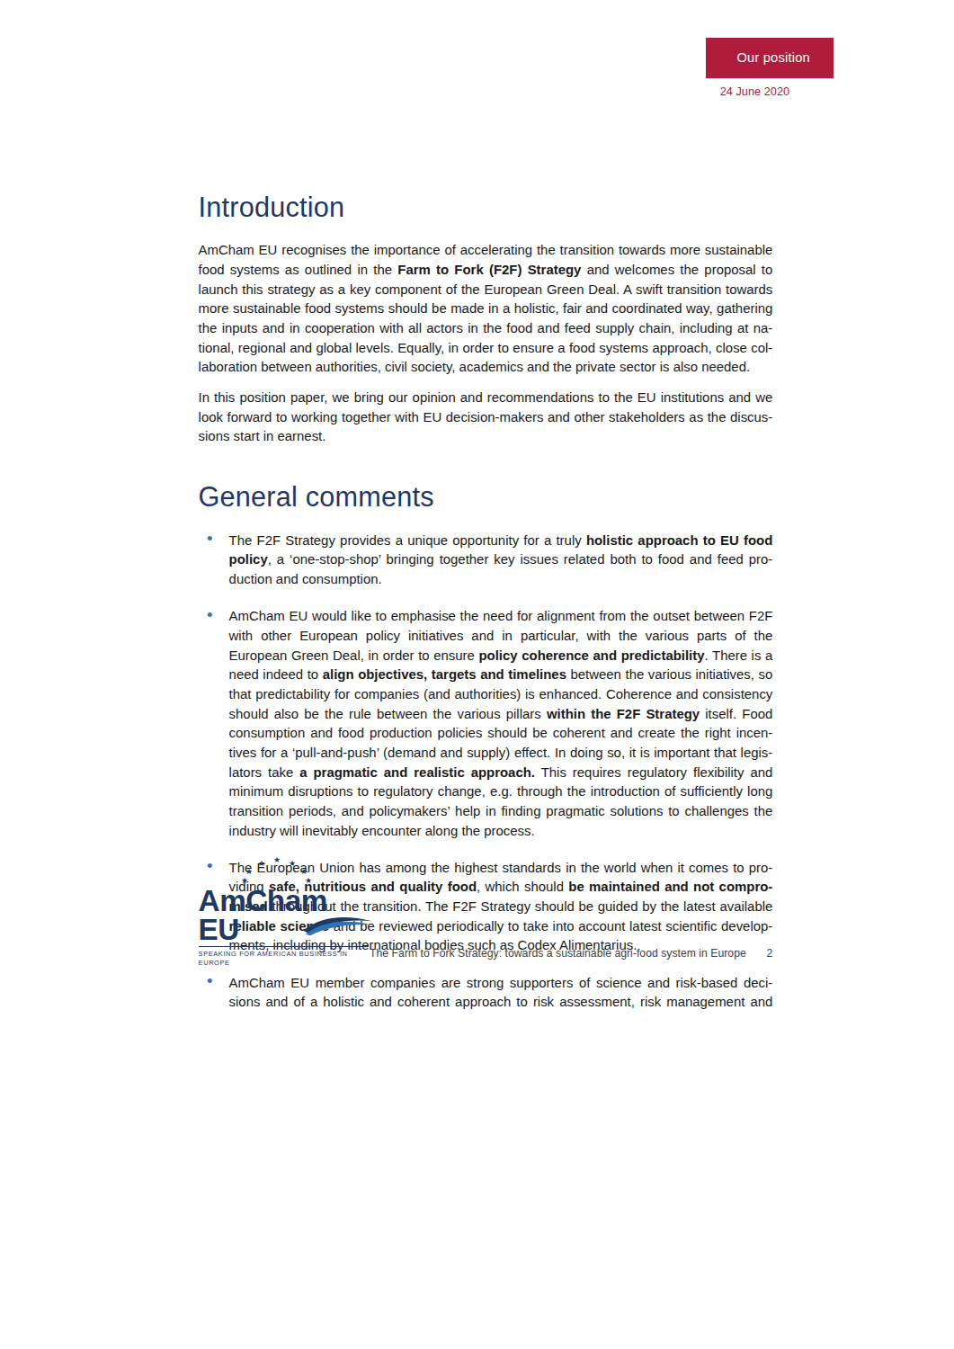Our position
24 June 2020
Introduction
AmCham EU recognises the importance of accelerating the transition towards more sustainable food systems as outlined in the Farm to Fork (F2F) Strategy and welcomes the proposal to launch this strategy as a key component of the European Green Deal. A swift transition towards more sustainable food systems should be made in a holistic, fair and coordinated way, gathering the inputs and in cooperation with all actors in the food and feed supply chain, including at national, regional and global levels. Equally, in order to ensure a food systems approach, close collaboration between authorities, civil society, academics and the private sector is also needed.
In this position paper, we bring our opinion and recommendations to the EU institutions and we look forward to working together with EU decision-makers and other stakeholders as the discussions start in earnest.
General comments
The F2F Strategy provides a unique opportunity for a truly holistic approach to EU food policy, a ‘one-stop-shop’ bringing together key issues related both to food and feed production and consumption.
AmCham EU would like to emphasise the need for alignment from the outset between F2F with other European policy initiatives and in particular, with the various parts of the European Green Deal, in order to ensure policy coherence and predictability. There is a need indeed to align objectives, targets and timelines between the various initiatives, so that predictability for companies (and authorities) is enhanced. Coherence and consistency should also be the rule between the various pillars within the F2F Strategy itself. Food consumption and food production policies should be coherent and create the right incentives for a ‘pull-and-push’ (demand and supply) effect. In doing so, it is important that legislators take a pragmatic and realistic approach. This requires regulatory flexibility and minimum disruptions to regulatory change, e.g. through the introduction of sufficiently long transition periods, and policymakers’ help in finding pragmatic solutions to challenges the industry will inevitably encounter along the process.
The European Union has among the highest standards in the world when it comes to providing safe, nutritious and quality food, which should be maintained and not compromised throughout the transition. The F2F Strategy should be guided by the latest available reliable science and be reviewed periodically to take into account latest scientific developments, including by international bodies such as Codex Alimentarius.
AmCham EU member companies are strong supporters of science and risk-based decisions and of a holistic and coherent approach to risk assessment, risk management and risk communication which will in turn help foster ‘innovation’ in the economy and increase acceptance of new technologies amongst EU citizens.
The envisaged changes anticipated in the strategy will lead to trade-offs, given the cross over nature of many F2F initiatives. Yield, land use change, security of food supply and farm income should all be considered. AmCham EU calls for these to be discussed in full transparency and with a periodic evaluation of the impact in order to be able to course correct in case of unintended consequences. Close follow up is needed in order for policies to help deliver on climate change mitigation ambitions, biodiversity enhancement, delivery of the sustainable development goals while continue to ensure resilient supply of safe, nutritious and sustainable food to consumers.
Trade-offs and conflicts are inevitable in the transition to sustainable food systems in the EU; this is especially true for companies along the food and feed value chain and food manufacturing sector,
★ ★ ★ ★ ★ ★ ★
AmCham EU
Speaking for American Business in Europe
The Farm to Fork Strategy: towards a sustainable agri-food system in Europe2